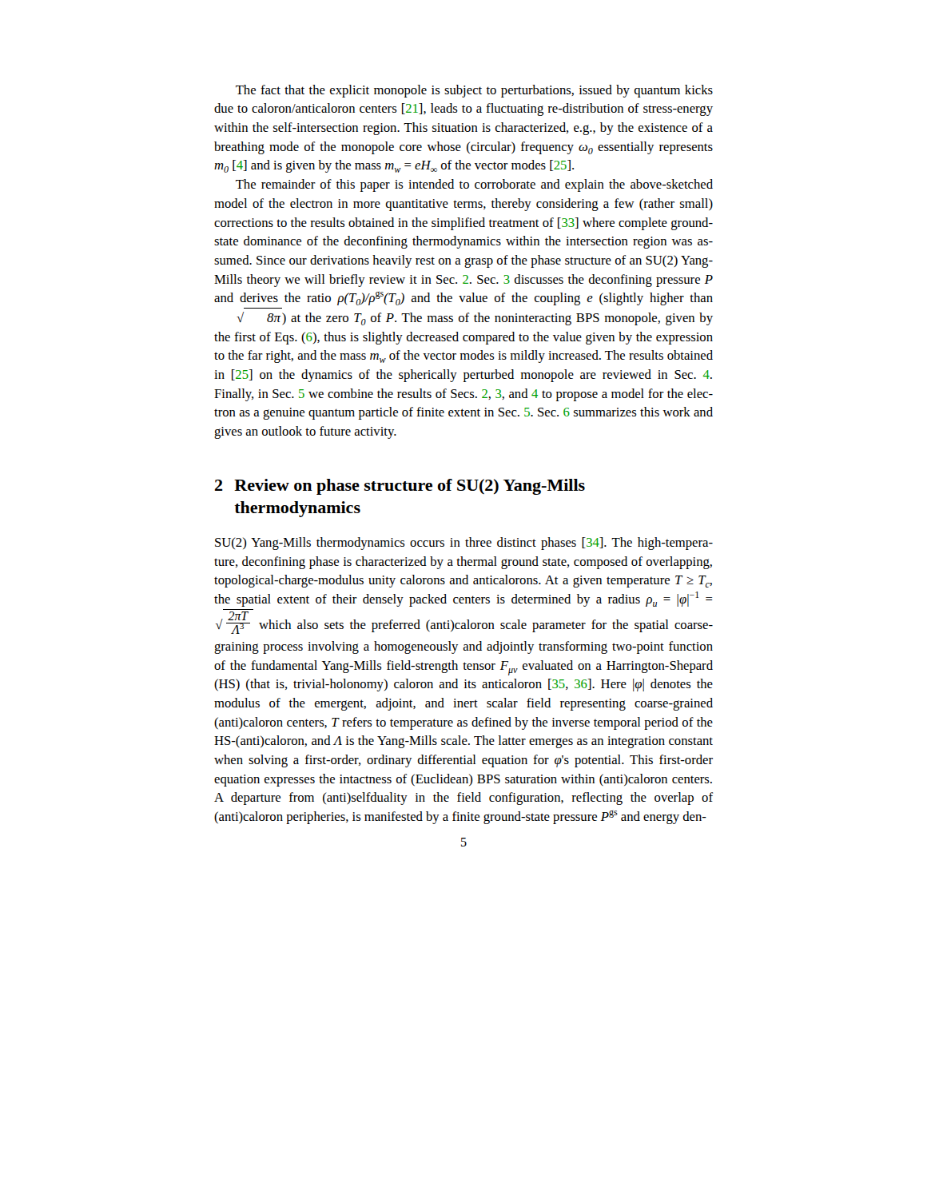The fact that the explicit monopole is subject to perturbations, issued by quantum kicks due to caloron/anticaloron centers [21], leads to a fluctuating re-distribution of stress-energy within the self-intersection region. This situation is characterized, e.g., by the existence of a breathing mode of the monopole core whose (circular) frequency ω0 essentially represents m0 [4] and is given by the mass mw = eH∞ of the vector modes [25].
The remainder of this paper is intended to corroborate and explain the above-sketched model of the electron in more quantitative terms, thereby considering a few (rather small) corrections to the results obtained in the simplified treatment of [33] where complete ground-state dominance of the deconfining thermodynamics within the intersection region was assumed. Since our derivations heavily rest on a grasp of the phase structure of an SU(2) Yang-Mills theory we will briefly review it in Sec. 2. Sec. 3 discusses the deconfining pressure P and derives the ratio ρ(T0)/ρgs(T0) and the value of the coupling e (slightly higher than √8π) at the zero T0 of P. The mass of the noninteracting BPS monopole, given by the first of Eqs. (6), thus is slightly decreased compared to the value given by the expression to the far right, and the mass mw of the vector modes is mildly increased. The results obtained in [25] on the dynamics of the spherically perturbed monopole are reviewed in Sec. 4. Finally, in Sec. 5 we combine the results of Secs. 2, 3, and 4 to propose a model for the electron as a genuine quantum particle of finite extent in Sec. 5. Sec. 6 summarizes this work and gives an outlook to future activity.
2 Review on phase structure of SU(2) Yang-Mills thermodynamics
SU(2) Yang-Mills thermodynamics occurs in three distinct phases [34]. The high-temperature, deconfining phase is characterized by a thermal ground state, composed of overlapping, topological-charge-modulus unity calorons and anticalorons. At a given temperature T ≥ Tc, the spatial extent of their densely packed centers is determined by a radius ρu = |φ|−1 = √2πT Λ3 which also sets the preferred (anti)caloron scale parameter for the spatial coarse-graining process involving a homogeneously and adjointly transforming two-point function of the fundamental Yang-Mills field-strength tensor Fμν evaluated on a Harrington-Shepard (HS) (that is, trivial-holonomy) caloron and its anticaloron [35, 36]. Here |φ| denotes the modulus of the emergent, adjoint, and inert scalar field representing coarse-grained (anti)caloron centers, T refers to temperature as defined by the inverse temporal period of the HS-(anti)caloron, and Λ is the Yang-Mills scale. The latter emerges as an integration constant when solving a first-order, ordinary differential equation for φ's potential. This first-order equation expresses the intactness of (Euclidean) BPS saturation within (anti)caloron centers. A departure from (anti)selfduality in the field configuration, reflecting the overlap of (anti)caloron peripheries, is manifested by a finite ground-state pressure Pgs and energy den-
5